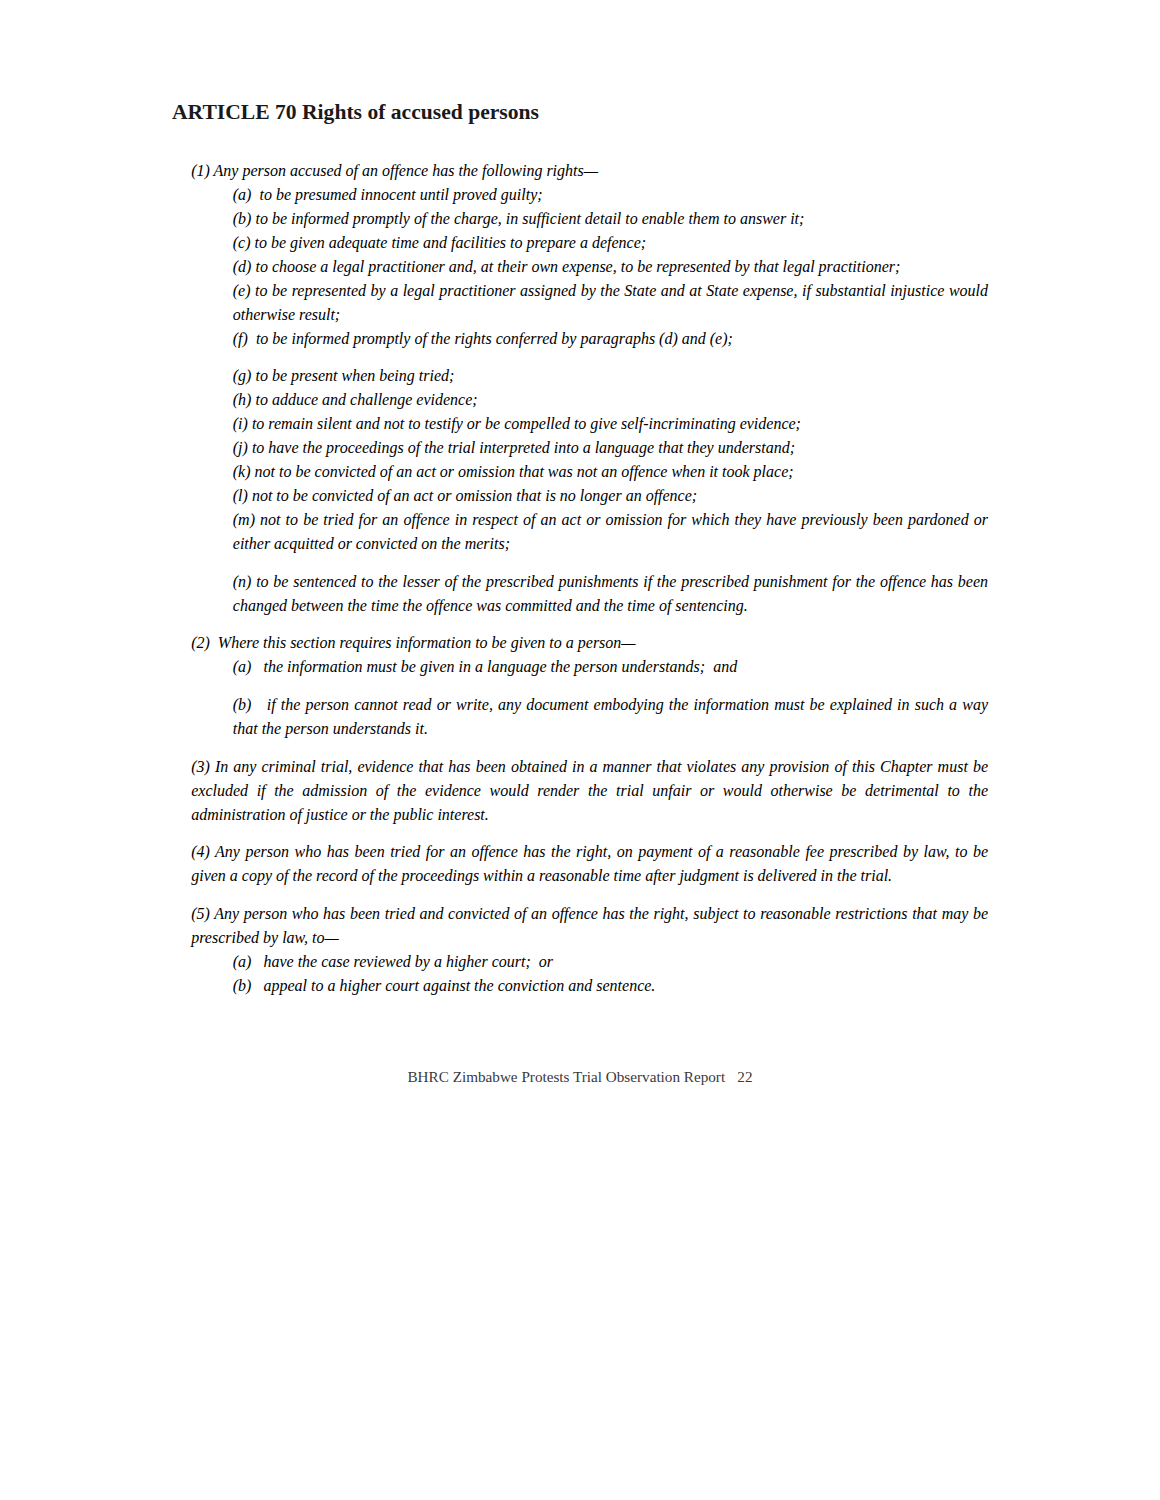ARTICLE 70 Rights of accused persons
(1) Any person accused of an offence has the following rights—
(a) to be presumed innocent until proved guilty;
(b) to be informed promptly of the charge, in sufficient detail to enable them to answer it;
(c) to be given adequate time and facilities to prepare a defence;
(d) to choose a legal practitioner and, at their own expense, to be represented by that legal practitioner;
(e) to be represented by a legal practitioner assigned by the State and at State expense, if substantial injustice would otherwise result;
(f) to be informed promptly of the rights conferred by paragraphs (d) and (e);
(g) to be present when being tried;
(h) to adduce and challenge evidence;
(i) to remain silent and not to testify or be compelled to give self-incriminating evidence;
(j) to have the proceedings of the trial interpreted into a language that they understand;
(k) not to be convicted of an act or omission that was not an offence when it took place;
(l) not to be convicted of an act or omission that is no longer an offence;
(m) not to be tried for an offence in respect of an act or omission for which they have previously been pardoned or either acquitted or convicted on the merits;
(n) to be sentenced to the lesser of the prescribed punishments if the prescribed punishment for the offence has been changed between the time the offence was committed and the time of sentencing.
(2) Where this section requires information to be given to a person—
(a) the information must be given in a language the person understands; and
(b) if the person cannot read or write, any document embodying the information must be explained in such a way that the person understands it.
(3) In any criminal trial, evidence that has been obtained in a manner that violates any provision of this Chapter must be excluded if the admission of the evidence would render the trial unfair or would otherwise be detrimental to the administration of justice or the public interest.
(4) Any person who has been tried for an offence has the right, on payment of a reasonable fee prescribed by law, to be given a copy of the record of the proceedings within a reasonable time after judgment is delivered in the trial.
(5) Any person who has been tried and convicted of an offence has the right, subject to reasonable restrictions that may be prescribed by law, to—
(a) have the case reviewed by a higher court; or
(b) appeal to a higher court against the conviction and sentence.
BHRC Zimbabwe Protests Trial Observation Report22